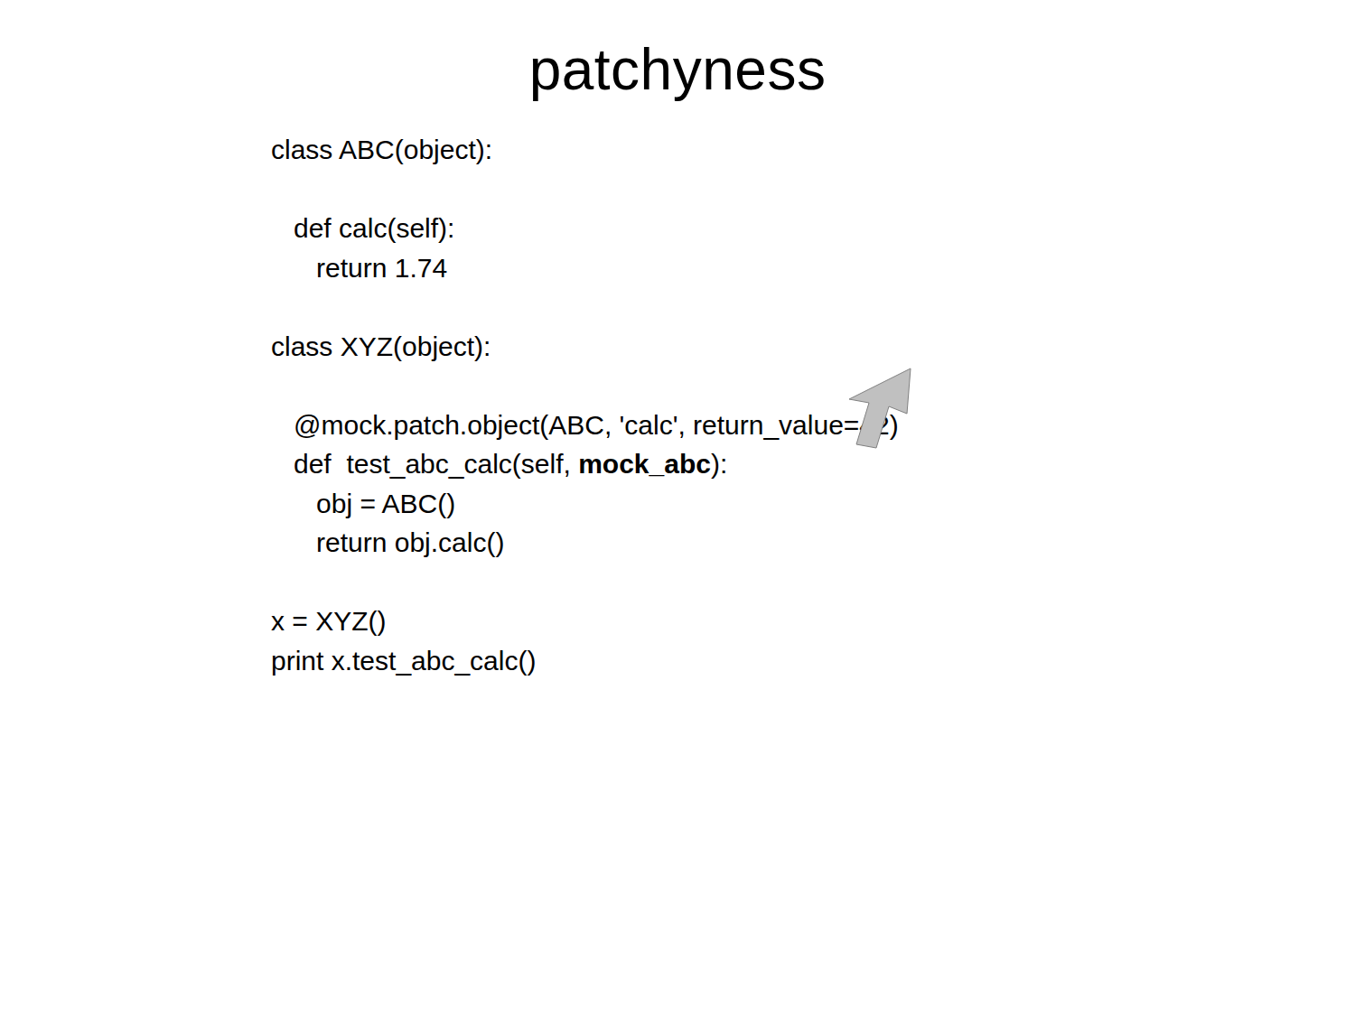patchyness
class ABC(object):

   def calc(self):
      return 1.74

class XYZ(object):

   @mock.patch.object(ABC, 'calc', return_value=42)
   def  test_abc_calc(self, mock_abc):
      obj = ABC()
      return obj.calc()

x = XYZ()
print x.test_abc_calc()
42